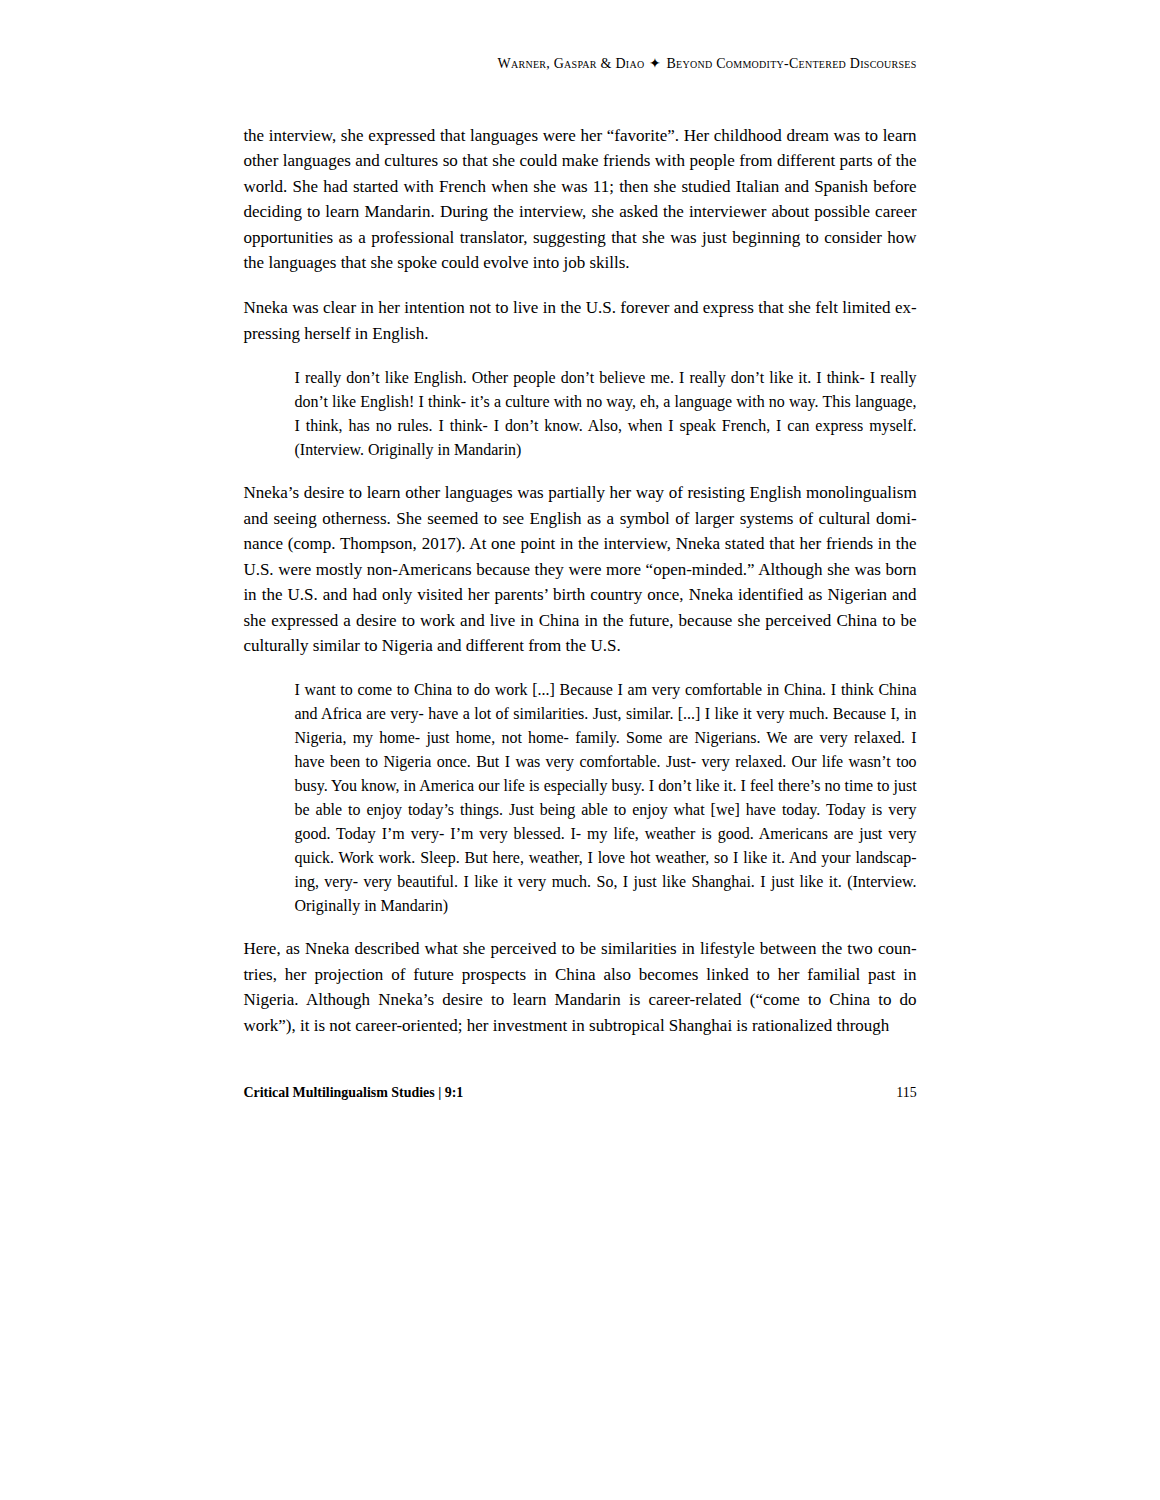Warner, Gaspar & Diao✦Beyond Commodity-Centered Discourses
the interview, she expressed that languages were her “favorite”. Her childhood dream was to learn other languages and cultures so that she could make friends with people from different parts of the world. She had started with French when she was 11; then she studied Italian and Spanish before deciding to learn Mandarin. During the interview, she asked the interviewer about possible career opportunities as a professional translator, suggesting that she was just beginning to consider how the languages that she spoke could evolve into job skills.
Nneka was clear in her intention not to live in the U.S. forever and express that she felt limited expressing herself in English.
I really don’t like English. Other people don’t believe me. I really don’t like it. I think- I really don’t like English! I think- it’s a culture with no way, eh, a language with no way. This language, I think, has no rules. I think- I don’t know. Also, when I speak French, I can express myself. (Interview. Originally in Mandarin)
Nneka’s desire to learn other languages was partially her way of resisting English monolingualism and seeing otherness. She seemed to see English as a symbol of larger systems of cultural dominance (comp. Thompson, 2017). At one point in the interview, Nneka stated that her friends in the U.S. were mostly non-Americans because they were more “open-minded.” Although she was born in the U.S. and had only visited her parents’ birth country once, Nneka identified as Nigerian and she expressed a desire to work and live in China in the future, because she perceived China to be culturally similar to Nigeria and different from the U.S.
I want to come to China to do work [...] Because I am very comfortable in China. I think China and Africa are very- have a lot of similarities. Just, similar. [...] I like it very much. Because I, in Nigeria, my home- just home, not home- family. Some are Nigerians. We are very relaxed. I have been to Nigeria once. But I was very comfortable. Just- very relaxed. Our life wasn’t too busy. You know, in America our life is especially busy. I don’t like it. I feel there’s no time to just be able to enjoy today’s things. Just being able to enjoy what [we] have today. Today is very good. Today I’m very- I’m very blessed. I- my life, weather is good. Americans are just very quick. Work work. Sleep. But here, weather, I love hot weather, so I like it. And your landscaping, very- very beautiful. I like it very much. So, I just like Shanghai. I just like it. (Interview. Originally in Mandarin)
Here, as Nneka described what she perceived to be similarities in lifestyle between the two countries, her projection of future prospects in China also becomes linked to her familial past in Nigeria. Although Nneka’s desire to learn Mandarin is career-related (“come to China to do work”), it is not career-oriented; her investment in subtropical Shanghai is rationalized through
Critical Multilingualism Studies | 9:1 115